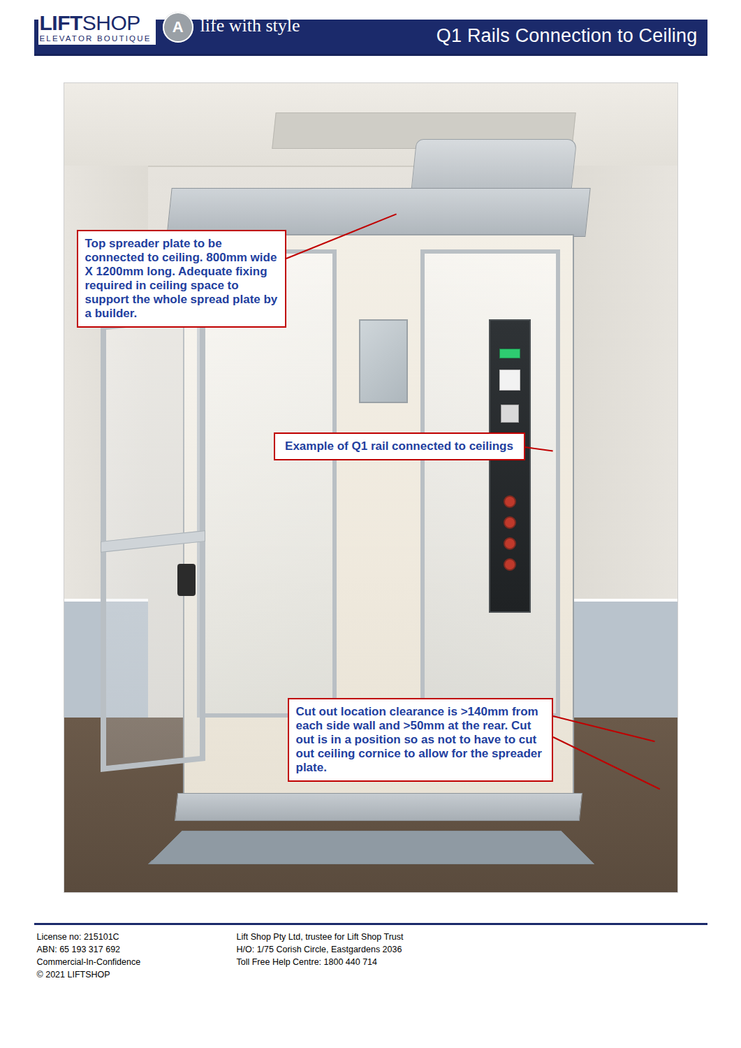LIFTSHOP
ELEVATOR BOUTIQUE
A
life with style
Q1 Rails Connection to Ceiling
Top spreader plate to be connected to ceiling. 800mm wide X 1200mm long. Adequate fixing required in ceiling space to support the whole spread plate by a builder.
Example of Q1 rail connected to ceilings
Cut out location clearance is >140mm from each side wall and >50mm at the rear. Cut out is in a position so as not to have to cut out ceiling cornice to allow for the spreader plate.
License no: 215101C
ABN: 65 193 317 692
Commercial-In-Confidence
© 2021 LIFTSHOP
Lift Shop Pty Ltd, trustee for Lift Shop Trust
H/O: 1/75 Corish Circle, Eastgardens 2036
Toll Free Help Centre: 1800 440 714